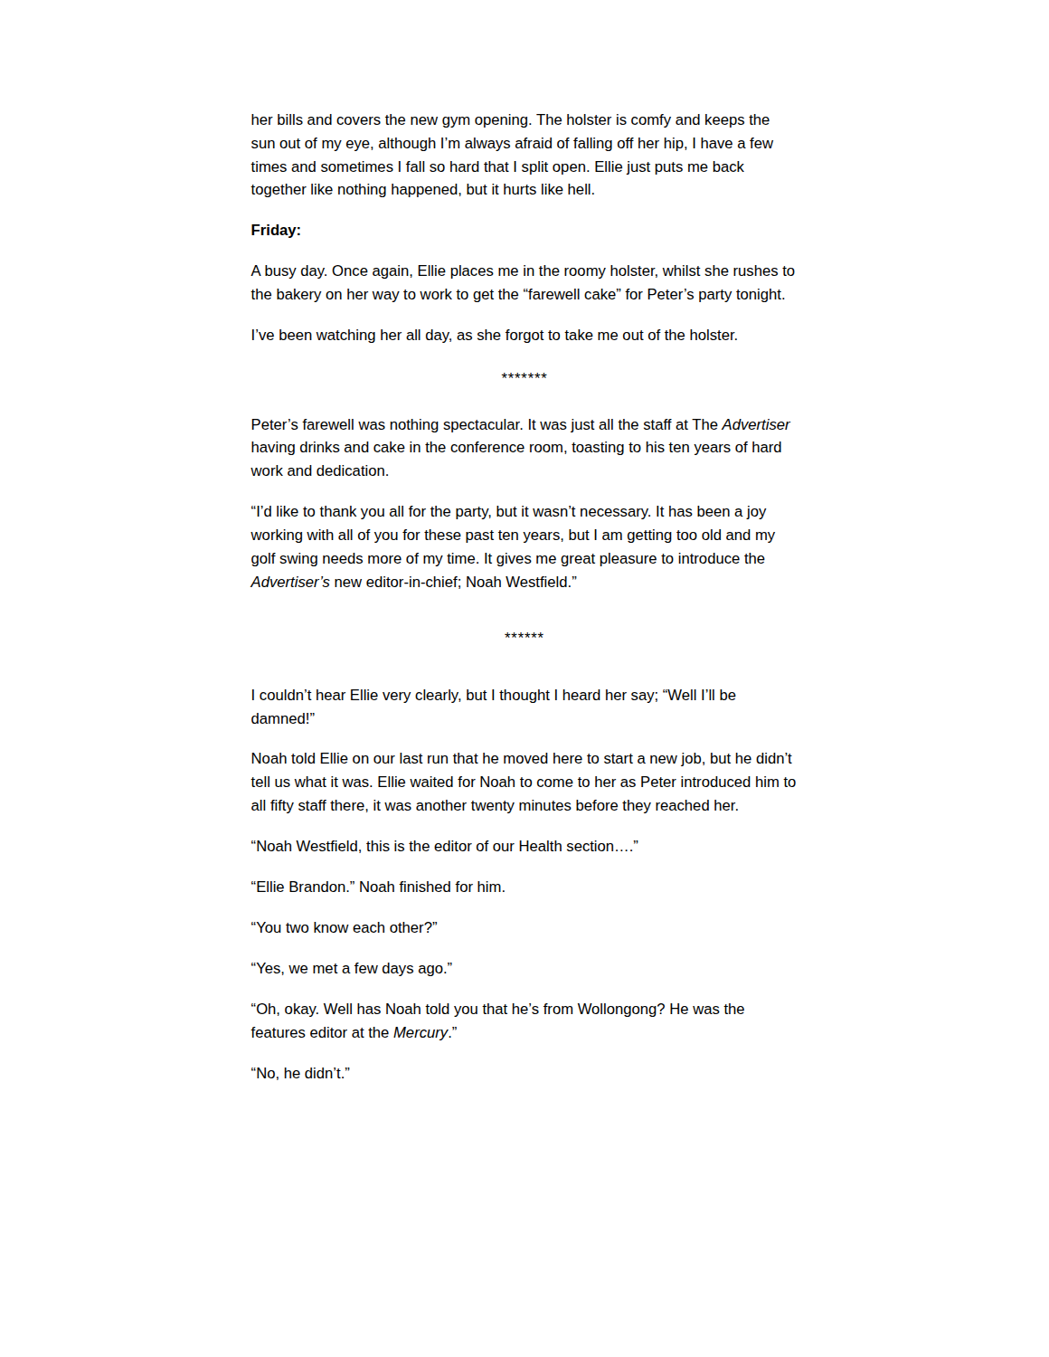her bills and covers the new gym opening. The holster is comfy and keeps the sun out of my eye, although I’m always afraid of falling off her hip, I have a few times and sometimes I fall so hard that I split open. Ellie just puts me back together like nothing happened, but it hurts like hell.
Friday:
A busy day. Once again, Ellie places me in the roomy holster, whilst she rushes to the bakery on her way to work to get the “farewell cake” for Peter’s party tonight.
I’ve been watching her all day, as she forgot to take me out of the holster.
*******
Peter’s farewell was nothing spectacular. It was just all the staff at The Advertiser having drinks and cake in the conference room, toasting to his ten years of hard work and dedication.
“I’d like to thank you all for the party, but it wasn’t necessary. It has been a joy working with all of you for these past ten years, but I am getting too old and my golf swing needs more of my time. It gives me great pleasure to introduce the Advertiser’s new editor-in-chief; Noah Westfield.”
******
I couldn’t hear Ellie very clearly, but I thought I heard her say; “Well I’ll be damned!”
Noah told Ellie on our last run that he moved here to start a new job, but he didn’t tell us what it was. Ellie waited for Noah to come to her as Peter introduced him to all fifty staff there, it was another twenty minutes before they reached her.
“Noah Westfield, this is the editor of our Health section….”
“Ellie Brandon.” Noah finished for him.
“You two know each other?”
“Yes, we met a few days ago.”
“Oh, okay. Well has Noah told you that he’s from Wollongong? He was the features editor at the Mercury.”
“No, he didn’t.”